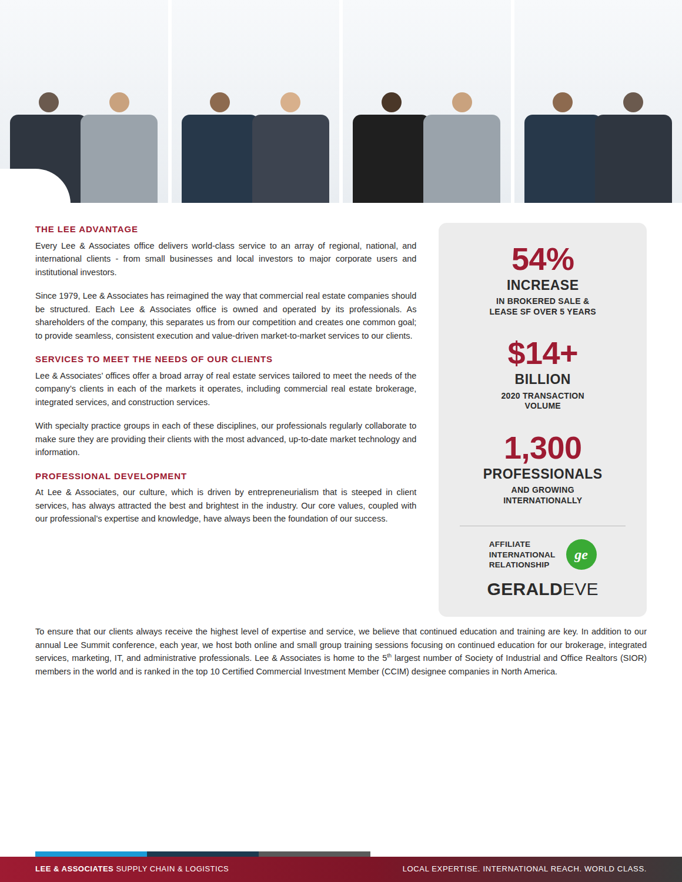The Lee Advantage
Every Lee & Associates office delivers world-class service to an array of regional, national, and international clients - from small businesses and local investors to major corporate users and institutional investors.
Since 1979, Lee & Associates has reimagined the way that commercial real estate companies should be structured. Each Lee & Associates office is owned and operated by its professionals. As shareholders of the company, this separates us from our competition and creates one common goal; to provide seamless, consistent execution and value-driven market-to-market services to our clients.
Services to Meet the Needs of Our Clients
Lee & Associates’ offices offer a broad array of real estate services tailored to meet the needs of the company’s clients in each of the markets it operates, including commercial real estate brokerage, integrated services, and construction services.
With specialty practice groups in each of these disciplines, our professionals regularly collaborate to make sure they are providing their clients with the most advanced, up-to-date market technology and information.
Professional Development
At Lee & Associates, our culture, which is driven by entrepreneurialism that is steeped in client services, has always attracted the best and brightest in the industry. Our core values, coupled with our professional’s expertise and knowledge, have always been the foundation of our success.
54%
INCREASE
IN BROKERED SALE &
LEASE SF OVER 5 YEARS
$14+
BILLION
2020 TRANSACTION
VOLUME
1,300
PROFESSIONALS
AND GROWING
INTERNATIONALLY
AFFILIATE
INTERNATIONAL
RELATIONSHIP
ge
GERALDEVE
To ensure that our clients always receive the highest level of expertise and service, we believe that continued education and training are key. In addition to our annual Lee Summit conference, each year, we host both online and small group training sessions focusing on continued education for our brokerage, integrated services, marketing, IT, and administrative professionals. Lee & Associates is home to the 5th largest number of Society of Industrial and Office Realtors (SIOR) members in the world and is ranked in the top 10 Certified Commercial Investment Member (CCIM) designee companies in North America.
LEE & ASSOCIATES SUPPLY CHAIN & LOGISTICS
LOCAL EXPERTISE. INTERNATIONAL REACH. WORLD CLASS.